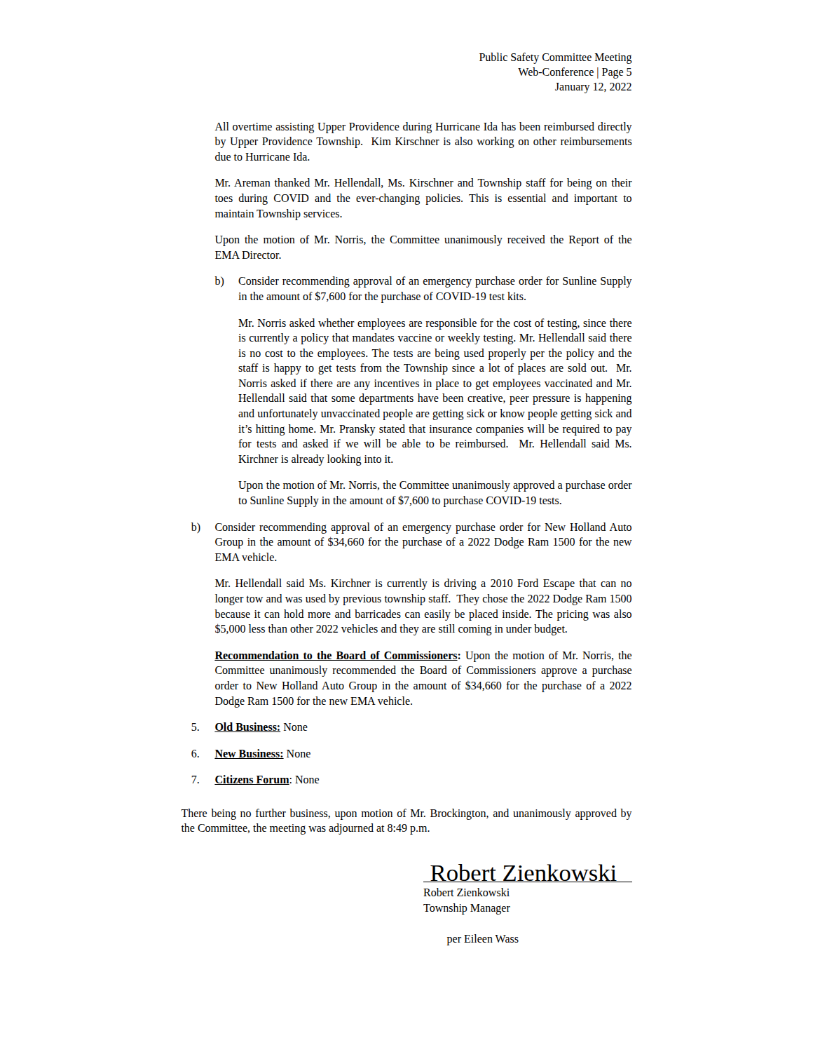Public Safety Committee Meeting
Web-Conference | Page 5
January 12, 2022
All overtime assisting Upper Providence during Hurricane Ida has been reimbursed directly by Upper Providence Township. Kim Kirschner is also working on other reimbursements due to Hurricane Ida.
Mr. Areman thanked Mr. Hellendall, Ms. Kirschner and Township staff for being on their toes during COVID and the ever-changing policies. This is essential and important to maintain Township services.
Upon the motion of Mr. Norris, the Committee unanimously received the Report of the EMA Director.
b)
Consider recommending approval of an emergency purchase order for Sunline Supply in the amount of $7,600 for the purchase of COVID-19 test kits.
Mr. Norris asked whether employees are responsible for the cost of testing, since there is currently a policy that mandates vaccine or weekly testing. Mr. Hellendall said there is no cost to the employees. The tests are being used properly per the policy and the staff is happy to get tests from the Township since a lot of places are sold out. Mr. Norris asked if there are any incentives in place to get employees vaccinated and Mr. Hellendall said that some departments have been creative, peer pressure is happening and unfortunately unvaccinated people are getting sick or know people getting sick and it’s hitting home. Mr. Pransky stated that insurance companies will be required to pay for tests and asked if we will be able to be reimbursed. Mr. Hellendall said Ms. Kirchner is already looking into it.
Upon the motion of Mr. Norris, the Committee unanimously approved a purchase order to Sunline Supply in the amount of $7,600 to purchase COVID-19 tests.
b)
Consider recommending approval of an emergency purchase order for New Holland Auto Group in the amount of $34,660 for the purchase of a 2022 Dodge Ram 1500 for the new EMA vehicle.
Mr. Hellendall said Ms. Kirchner is currently is driving a 2010 Ford Escape that can no longer tow and was used by previous township staff. They chose the 2022 Dodge Ram 1500 because it can hold more and barricades can easily be placed inside. The pricing was also $5,000 less than other 2022 vehicles and they are still coming in under budget.
Recommendation to the Board of Commissioners: Upon the motion of Mr. Norris, the Committee unanimously recommended the Board of Commissioners approve a purchase order to New Holland Auto Group in the amount of $34,660 for the purchase of a 2022 Dodge Ram 1500 for the new EMA vehicle.
5.
Old Business: None
6.
New Business: None
7.
Citizens Forum: None
There being no further business, upon motion of Mr. Brockington, and unanimously approved by the Committee, the meeting was adjourned at 8:49 p.m.
Robert Zienkowski
Robert Zienkowski
Township Manager
per Eileen Wass